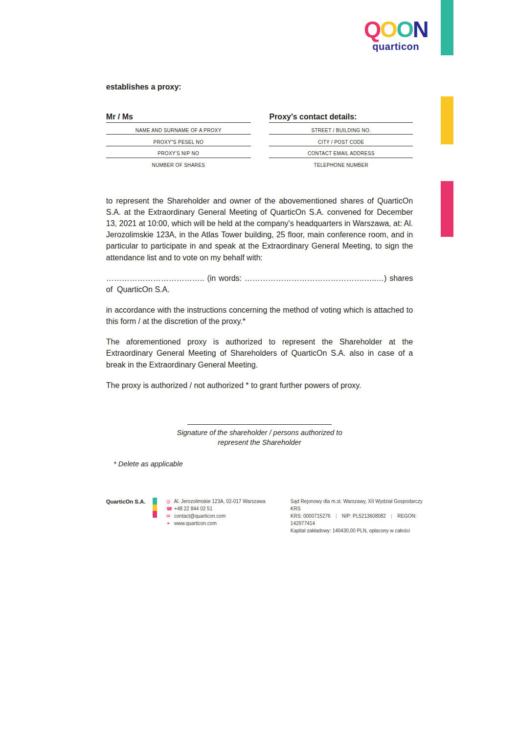QOON
quarticon
establishes a proxy:
| Mr / Ms | Proxy's contact details: |
| Name and surname of a proxy | Street / building no. |
| Proxy"s PESEL no | City / post code |
| Proxy's NIP no | Contact email address |
| Number of shares | Telephone number |
to represent the Shareholder and owner of the abovementioned shares of QuarticOn S.A. at the Extraordinary General Meeting of QuarticOn S.A. convened for December 13, 2021 at 10:00, which will be held at the company's headquarters in Warszawa, at: Al. Jerozolimskie 123A, in the Atlas Tower building, 25 floor, main conference room, and in particular to participate in and speak at the Extraordinary General Meeting, to sign the attendance list and to vote on my behalf with:
……………………………….. (in words: ……………………………………….…..…) shares of QuarticOn S.A.
in accordance with the instructions concerning the method of voting which is attached to this form / at the discretion of the proxy.*
The aforementioned proxy is authorized to represent the Shareholder at the Extraordinary General Meeting of Shareholders of QuarticOn S.A. also in case of a break in the Extraordinary General Meeting.
The proxy is authorized / not authorized * to grant further powers of proxy.
Signature of the shareholder / persons authorized to represent the Shareholder
* Delete as applicable
| QuarticOn S.A. | | ◎ Al. Jerozolimskie 123A, 02-017 Warszawa ☎ +48 22 844 02 51 ✉ contact@quarticon.com ⚭ www.quarticon.com | Sąd Rejonowy dla m.st. Warszawy, XII Wydział Gospodarczy KRS KRS: 0000715276 / NIP: PL5213608082 / REGON: 142977414 Kapitał zakładowy: 140430,00 PLN, opłacony w całości |